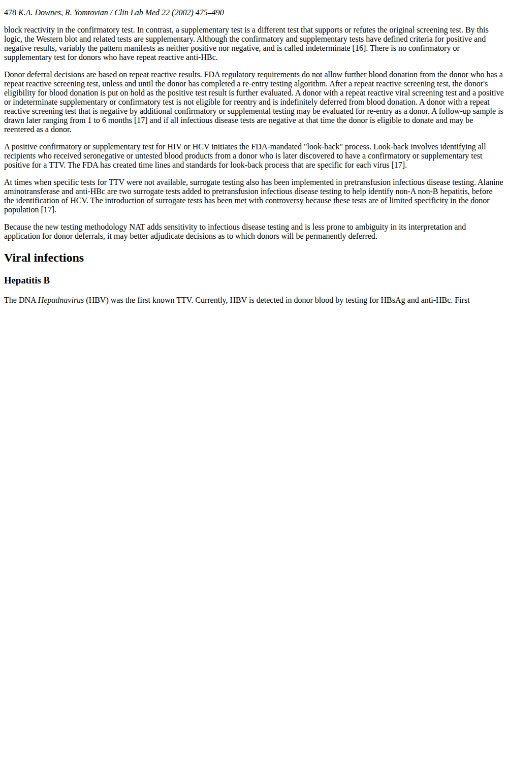478 K.A. Downes, R. Yomtovian / Clin Lab Med 22 (2002) 475–490
block reactivity in the confirmatory test. In contrast, a supplementary test is a different test that supports or refutes the original screening test. By this logic, the Western blot and related tests are supplementary. Although the confirmatory and supplementary tests have defined criteria for positive and negative results, variably the pattern manifests as neither positive nor negative, and is called indeterminate [16]. There is no confirmatory or supplementary test for donors who have repeat reactive anti-HBc.
Donor deferral decisions are based on repeat reactive results. FDA regulatory requirements do not allow further blood donation from the donor who has a repeat reactive screening test, unless and until the donor has completed a re-entry testing algorithm. After a repeat reactive screening test, the donor's eligibility for blood donation is put on hold as the positive test result is further evaluated. A donor with a repeat reactive viral screening test and a positive or indeterminate supplementary or confirmatory test is not eligible for reentry and is indefinitely deferred from blood donation. A donor with a repeat reactive screening test that is negative by additional confirmatory or supplemental testing may be evaluated for re-entry as a donor. A follow-up sample is drawn later ranging from 1 to 6 months [17] and if all infectious disease tests are negative at that time the donor is eligible to donate and may be reentered as a donor.
A positive confirmatory or supplementary test for HIV or HCV initiates the FDA-mandated "look-back" process. Look-back involves identifying all recipients who received seronegative or untested blood products from a donor who is later discovered to have a confirmatory or supplementary test positive for a TTV. The FDA has created time lines and standards for look-back process that are specific for each virus [17].
At times when specific tests for TTV were not available, surrogate testing also has been implemented in pretransfusion infectious disease testing. Alanine aminotransferase and anti-HBc are two surrogate tests added to pretransfusion infectious disease testing to help identify non-A non-B hepatitis, before the identification of HCV. The introduction of surrogate tests has been met with controversy because these tests are of limited specificity in the donor population [17].
Because the new testing methodology NAT adds sensitivity to infectious disease testing and is less prone to ambiguity in its interpretation and application for donor deferrals, it may better adjudicate decisions as to which donors will be permanently deferred.
Viral infections
Hepatitis B
The DNA Hepadnavirus (HBV) was the first known TTV. Currently, HBV is detected in donor blood by testing for HBsAg and anti-HBc. First